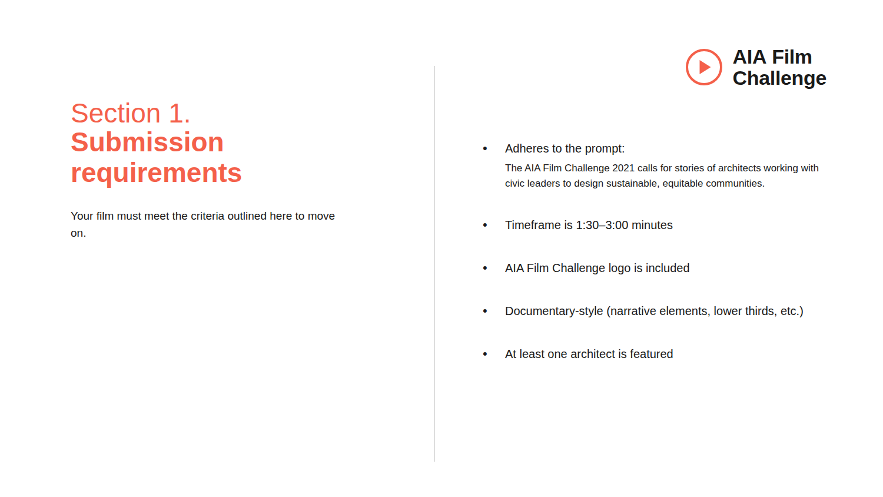AIA Film
Challenge
Section 1.
Submission
requirements
Your film must meet the criteria outlined here to move on.
Adheres to the prompt: The AIA Film Challenge 2021 calls for stories of architects working with civic leaders to design sustainable, equitable communities.
Timeframe is 1:30–3:00 minutes
AIA Film Challenge logo is included
Documentary-style (narrative elements, lower thirds, etc.)
At least one architect is featured